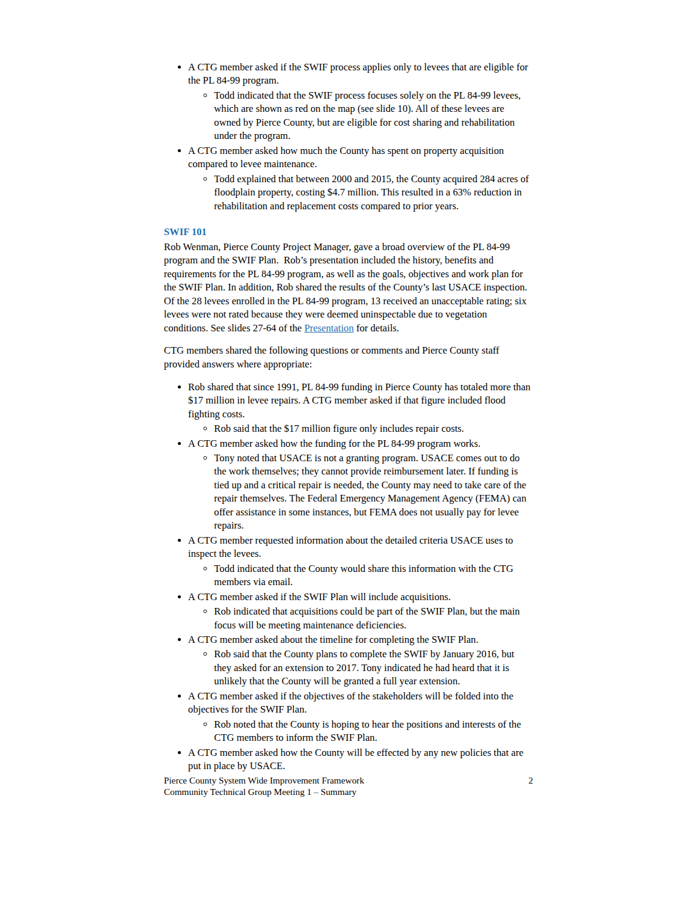A CTG member asked if the SWIF process applies only to levees that are eligible for the PL 84-99 program.
Todd indicated that the SWIF process focuses solely on the PL 84-99 levees, which are shown as red on the map (see slide 10). All of these levees are owned by Pierce County, but are eligible for cost sharing and rehabilitation under the program.
A CTG member asked how much the County has spent on property acquisition compared to levee maintenance.
Todd explained that between 2000 and 2015, the County acquired 284 acres of floodplain property, costing $4.7 million. This resulted in a 63% reduction in rehabilitation and replacement costs compared to prior years.
SWIF 101
Rob Wenman, Pierce County Project Manager, gave a broad overview of the PL 84-99 program and the SWIF Plan. Rob’s presentation included the history, benefits and requirements for the PL 84-99 program, as well as the goals, objectives and work plan for the SWIF Plan. In addition, Rob shared the results of the County’s last USACE inspection. Of the 28 levees enrolled in the PL 84-99 program, 13 received an unacceptable rating; six levees were not rated because they were deemed uninspectable due to vegetation conditions. See slides 27-64 of the Presentation for details.
CTG members shared the following questions or comments and Pierce County staff provided answers where appropriate:
Rob shared that since 1991, PL 84-99 funding in Pierce County has totaled more than $17 million in levee repairs. A CTG member asked if that figure included flood fighting costs.
Rob said that the $17 million figure only includes repair costs.
A CTG member asked how the funding for the PL 84-99 program works.
Tony noted that USACE is not a granting program. USACE comes out to do the work themselves; they cannot provide reimbursement later. If funding is tied up and a critical repair is needed, the County may need to take care of the repair themselves. The Federal Emergency Management Agency (FEMA) can offer assistance in some instances, but FEMA does not usually pay for levee repairs.
A CTG member requested information about the detailed criteria USACE uses to inspect the levees.
Todd indicated that the County would share this information with the CTG members via email.
A CTG member asked if the SWIF Plan will include acquisitions.
Rob indicated that acquisitions could be part of the SWIF Plan, but the main focus will be meeting maintenance deficiencies.
A CTG member asked about the timeline for completing the SWIF Plan.
Rob said that the County plans to complete the SWIF by January 2016, but they asked for an extension to 2017. Tony indicated he had heard that it is unlikely that the County will be granted a full year extension.
A CTG member asked if the objectives of the stakeholders will be folded into the objectives for the SWIF Plan.
Rob noted that the County is hoping to hear the positions and interests of the CTG members to inform the SWIF Plan.
A CTG member asked how the County will be effected by any new policies that are put in place by USACE.
Pierce County System Wide Improvement Framework
Community Technical Group Meeting 1 – Summary
2